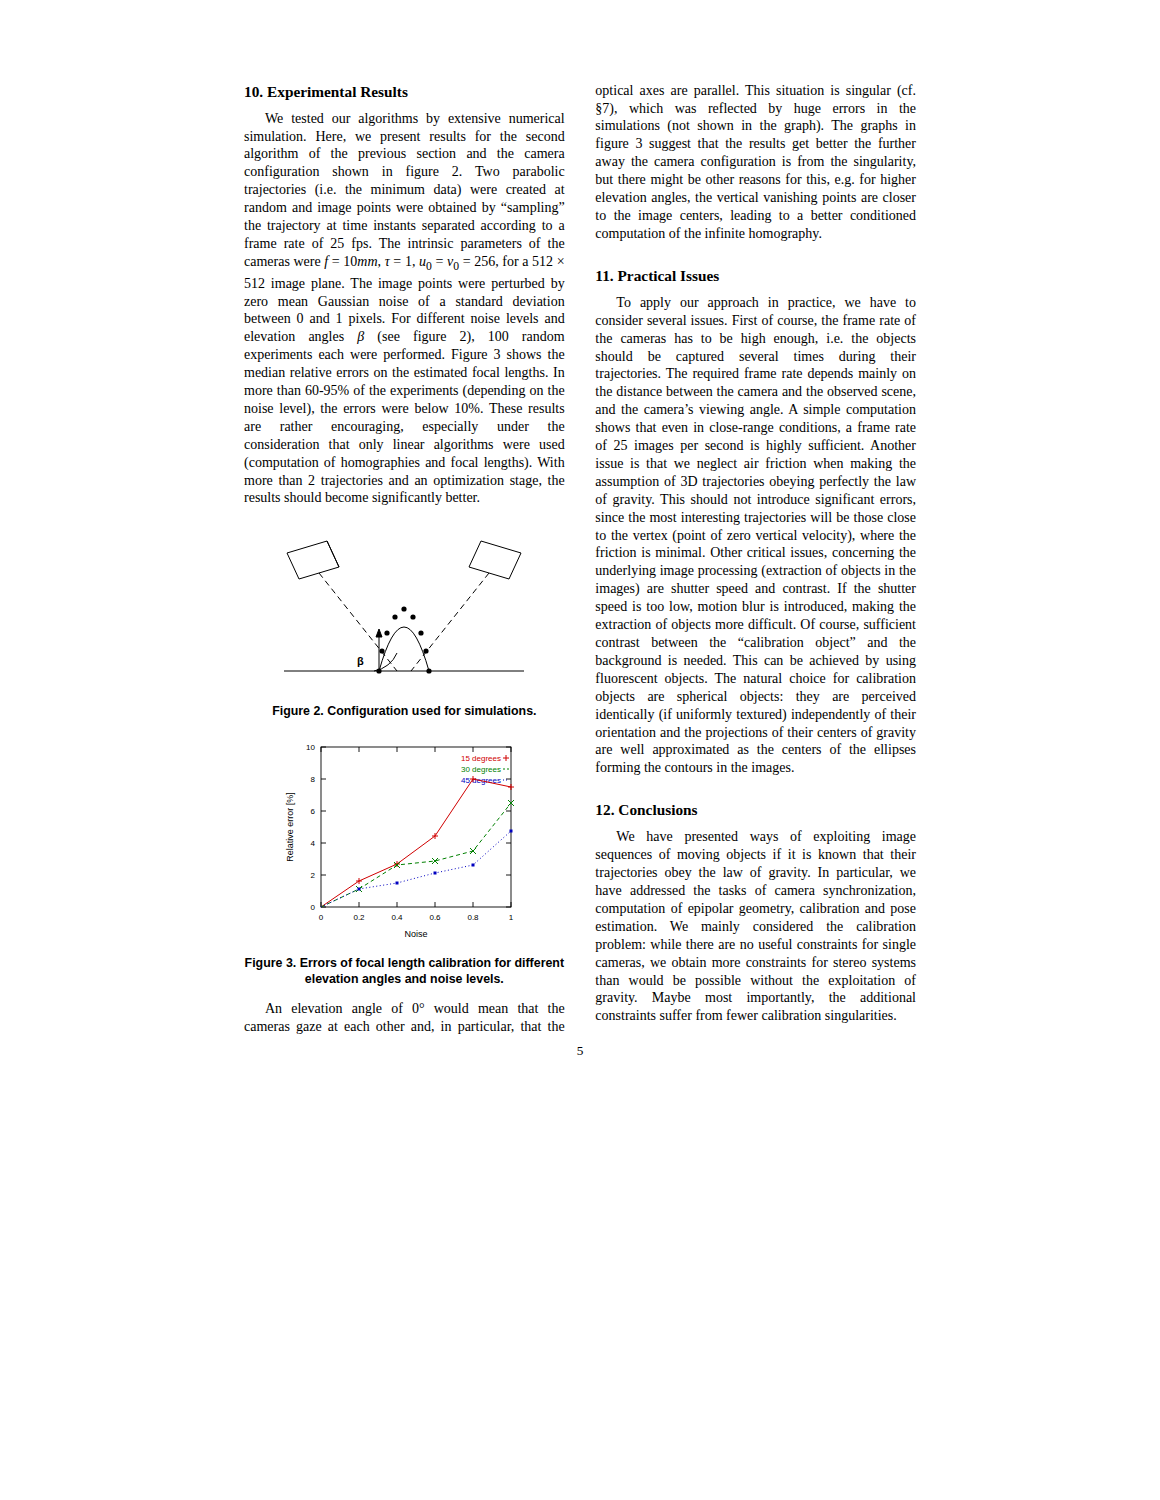10. Experimental Results
We tested our algorithms by extensive numerical simulation. Here, we present results for the second algorithm of the previous section and the camera configuration shown in figure 2. Two parabolic trajectories (i.e. the minimum data) were created at random and image points were obtained by “sampling” the trajectory at time instants separated according to a frame rate of 25 fps. The intrinsic parameters of the cameras were f = 10mm, τ = 1, u0 = v0 = 256, for a 512 × 512 image plane. The image points were perturbed by zero mean Gaussian noise of a standard deviation between 0 and 1 pixels. For different noise levels and elevation angles β (see figure 2), 100 random experiments each were performed. Figure 3 shows the median relative errors on the estimated focal lengths. In more than 60-95% of the experiments (depending on the noise level), the errors were below 10%. These results are rather encouraging, especially under the consideration that only linear algorithms were used (computation of homographies and focal lengths). With more than 2 trajectories and an optimization stage, the results should become significantly better.
β
Figure 2. Configuration used for simulations.
0 2 4 6 8 10 0 0.2 0.4 0.6 0.8 1 Noise Relative error [%] 15 degrees 30 degrees 45 degrees
Figure 3. Errors of focal length calibration for different elevation angles and noise levels.
An elevation angle of 0° would mean that the cameras gaze at each other and, in particular, that the optical axes are parallel. This situation is singular (cf. §7), which was reflected by huge errors in the simulations (not shown in the graph). The graphs in figure 3 suggest that the results get better the further away the camera configuration is from the singularity, but there might be other reasons for this, e.g. for higher elevation angles, the vertical vanishing points are closer to the image centers, leading to a better conditioned computation of the infinite homography.
11. Practical Issues
To apply our approach in practice, we have to consider several issues. First of course, the frame rate of the cameras has to be high enough, i.e. the objects should be captured several times during their trajectories. The required frame rate depends mainly on the distance between the camera and the observed scene, and the camera’s viewing angle. A simple computation shows that even in close-range conditions, a frame rate of 25 images per second is highly sufficient. Another issue is that we neglect air friction when making the assumption of 3D trajectories obeying perfectly the law of gravity. This should not introduce significant errors, since the most interesting trajectories will be those close to the vertex (point of zero vertical velocity), where the friction is minimal. Other critical issues, concerning the underlying image processing (extraction of objects in the images) are shutter speed and contrast. If the shutter speed is too low, motion blur is introduced, making the extraction of objects more difficult. Of course, sufficient contrast between the “calibration object” and the background is needed. This can be achieved by using fluorescent objects. The natural choice for calibration objects are spherical objects: they are perceived identically (if uniformly textured) independently of their orientation and the projections of their centers of gravity are well approximated as the centers of the ellipses forming the contours in the images.
12. Conclusions
We have presented ways of exploiting image sequences of moving objects if it is known that their trajectories obey the law of gravity. In particular, we have addressed the tasks of camera synchronization, computation of epipolar geometry, calibration and pose estimation. We mainly considered the calibration problem: while there are no useful constraints for single cameras, we obtain more constraints for stereo systems than would be possible without the exploitation of gravity. Maybe most importantly, the additional constraints suffer from fewer calibration singularities.
5